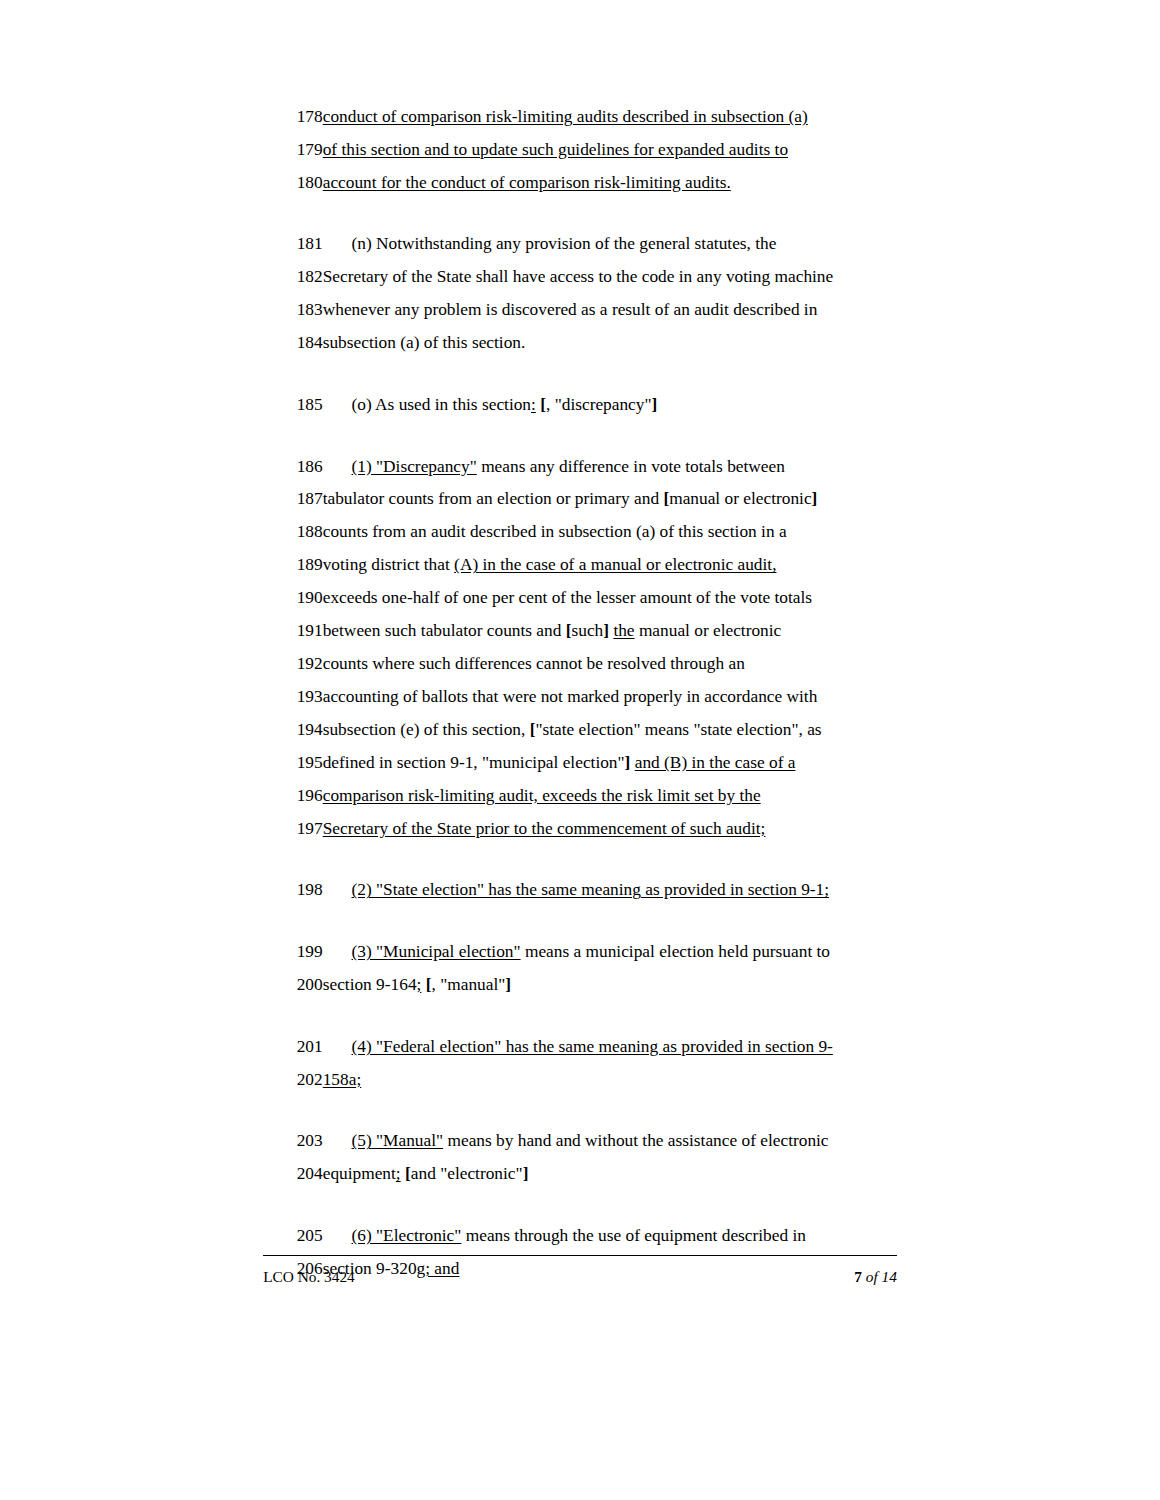| 178 | conduct of comparison risk-limiting audits described in subsection (a) |
| 179 | of this section and to update such guidelines for expanded audits to |
| 180 | account for the conduct of comparison risk-limiting audits. |
| 181 | (n) Notwithstanding any provision of the general statutes, the |
| 182 | Secretary of the State shall have access to the code in any voting machine |
| 183 | whenever any problem is discovered as a result of an audit described in |
| 184 | subsection (a) of this section. |
| 185 | (o) As used in this section : [ , "discrepancy" ] |
| 186 | (1) "Discrepancy" means any difference in vote totals between |
| 187 | tabulator counts from an election or primary and [ manual or electronic ] |
| 188 | counts from an audit described in subsection (a) of this section in a |
| 189 | voting district that (A) in the case of a manual or electronic audit, |
| 190 | exceeds one-half of one per cent of the lesser amount of the vote totals |
| 191 | between such tabulator counts and [ such ] the manual or electronic |
| 192 | counts where such differences cannot be resolved through an |
| 193 | accounting of ballots that were not marked properly in accordance with |
| 194 | subsection (e) of this section, [ "state election" means "state election", as |
| 195 | defined in section 9-1, "municipal election" ] and (B) in the case of a |
| 196 | comparison risk-limiting audit, exceeds the risk limit set by the |
| 197 | Secretary of the State prior to the commencement of such audit; |
| 198 | (2) "State election" has the same meaning as provided in section 9-1; |
| 199 | (3) "Municipal election" means a municipal election held pursuant to |
| 200 | section 9-164 ; [ , "manual" ] |
| 201 | (4) "Federal election" has the same meaning as provided in section 9- |
| 202 | 158a; |
| 203 | (5) "Manual" means by hand and without the assistance of electronic |
| 204 | equipment ; [ and "electronic" ] |
| 205 | (6) "Electronic" means through the use of equipment described in |
| 206 | section 9-320 g; and |
LCO No. 3424
7 of 14